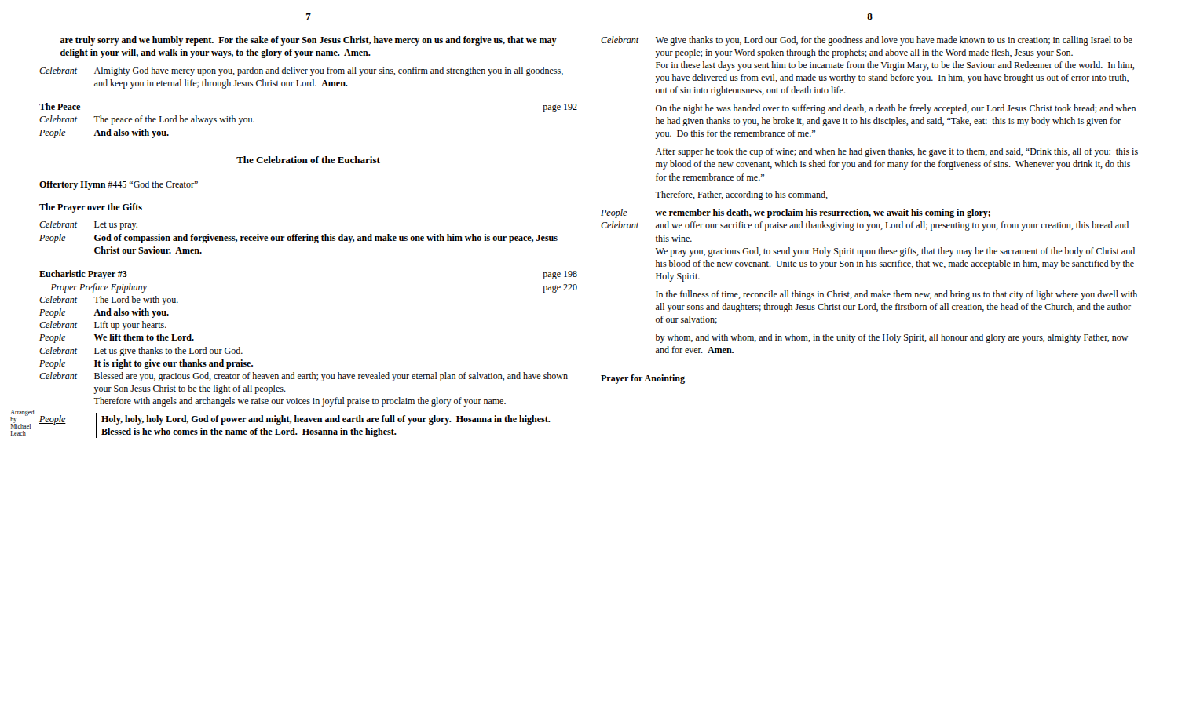7
are truly sorry and we humbly repent. For the sake of your Son Jesus Christ, have mercy on us and forgive us, that we may delight in your will, and walk in your ways, to the glory of your name. Amen.
Celebrant
Almighty God have mercy upon you, pardon and deliver you from all your sins, confirm and strengthen you in all goodness, and keep you in eternal life; through Jesus Christ our Lord. Amen.
The Peace page 192
Celebrant
The peace of the Lord be always with you.
People
And also with you.
The Celebration of the Eucharist
Offertory Hymn #445 “God the Creator”
The Prayer over the Gifts
Celebrant
Let us pray.
People
God of compassion and forgiveness, receive our offering this day, and make us one with him who is our peace, Jesus Christ our Saviour. Amen.
Eucharistic Prayer #3 page 198
Proper Preface Epiphany page 220
Celebrant
The Lord be with you.
People
And also with you.
Celebrant
Lift up your hearts.
People
We lift them to the Lord.
Celebrant
Let us give thanks to the Lord our God.
People
It is right to give our thanks and praise.
Celebrant
Blessed are you, gracious God, creator of heaven and earth; you have revealed your eternal plan of salvation, and have shown your Son Jesus Christ to be the light of all peoples.
Therefore with angels and archangels we raise our voices in joyful praise to proclaim the glory of your name.
Arranged by Michael Leach
People
Holy, holy, holy Lord, God of power and might, heaven and earth are full of your glory. Hosanna in the highest.
Blessed is he who comes in the name of the Lord. Hosanna in the highest.
8
Celebrant
We give thanks to you, Lord our God, for the goodness and love you have made known to us in creation; in calling Israel to be your people; in your Word spoken through the prophets; and above all in the Word made flesh, Jesus your Son.
For in these last days you sent him to be incarnate from the Virgin Mary, to be the Saviour and Redeemer of the world. In him, you have delivered us from evil, and made us worthy to stand before you. In him, you have brought us out of error into truth, out of sin into righteousness, out of death into life.
On the night he was handed over to suffering and death, a death he freely accepted, our Lord Jesus Christ took bread; and when he had given thanks to you, he broke it, and gave it to his disciples, and said, “Take, eat: this is my body which is given for you. Do this for the remembrance of me.”
After supper he took the cup of wine; and when he had given thanks, he gave it to them, and said, “Drink this, all of you: this is my blood of the new covenant, which is shed for you and for many for the forgiveness of sins. Whenever you drink it, do this for the remembrance of me.”
Therefore, Father, according to his command,
People
we remember his death, we proclaim his resurrection, we await his coming in glory;
Celebrant
and we offer our sacrifice of praise and thanksgiving to you, Lord of all; presenting to you, from your creation, this bread and this wine.
We pray you, gracious God, to send your Holy Spirit upon these gifts, that they may be the sacrament of the body of Christ and his blood of the new covenant. Unite us to your Son in his sacrifice, that we, made acceptable in him, may be sanctified by the Holy Spirit.
In the fullness of time, reconcile all things in Christ, and make them new, and bring us to that city of light where you dwell with all your sons and daughters; through Jesus Christ our Lord, the firstborn of all creation, the head of the Church, and the author of our salvation;
by whom, and with whom, and in whom, in the unity of the Holy Spirit, all honour and glory are yours, almighty Father, now and for ever. Amen.
Prayer for Anointing